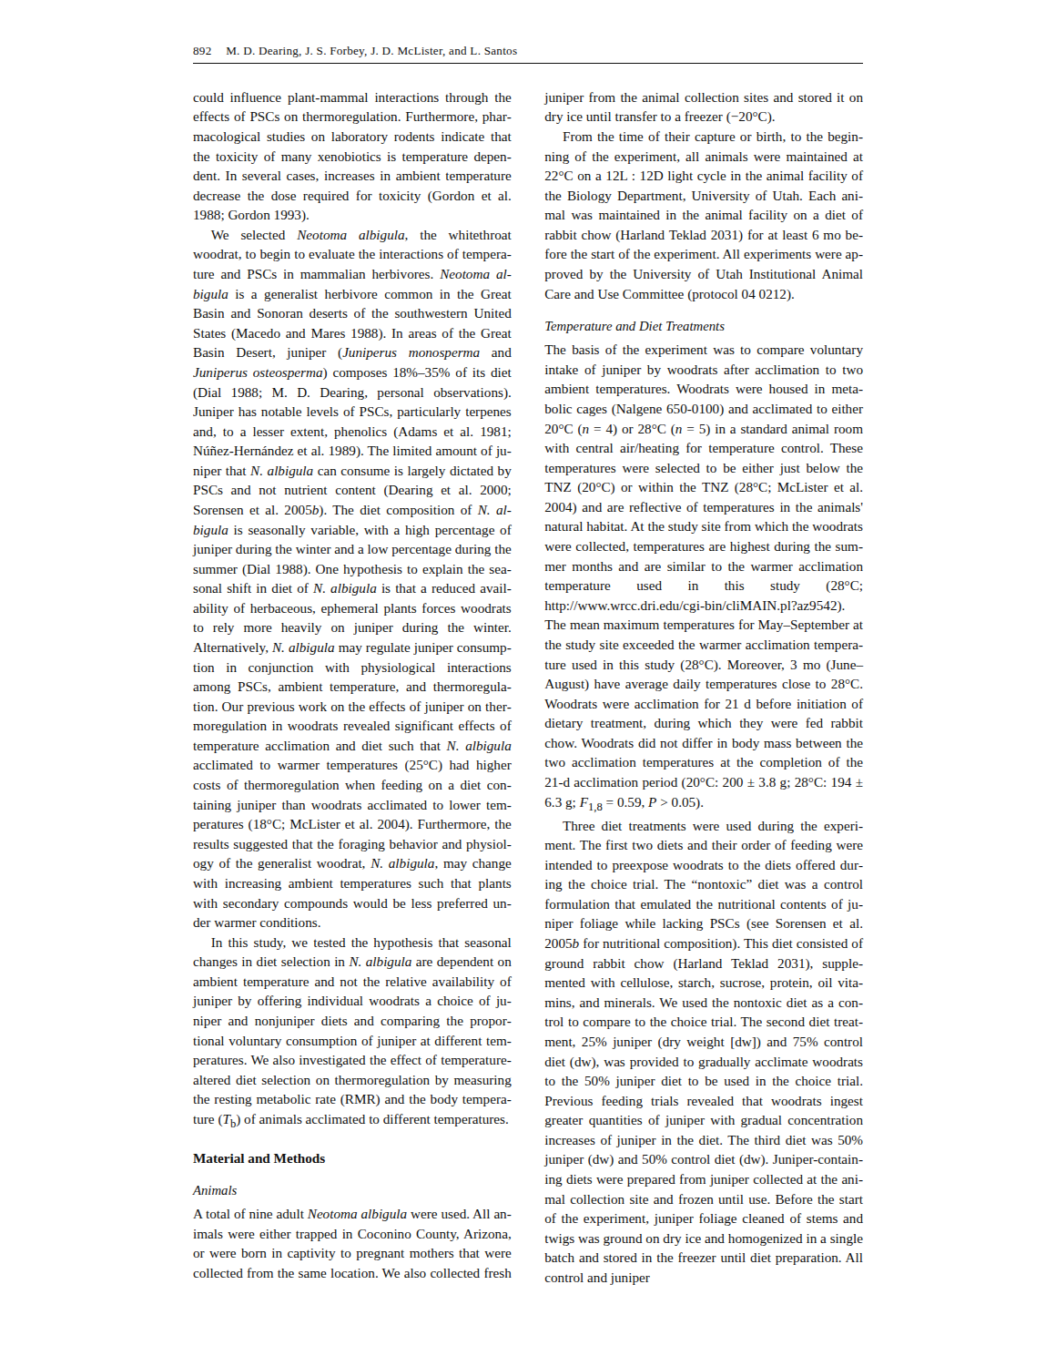892 M. D. Dearing, J. S. Forbey, J. D. McLister, and L. Santos
could influence plant-mammal interactions through the effects of PSCs on thermoregulation. Furthermore, pharmacological studies on laboratory rodents indicate that the toxicity of many xenobiotics is temperature dependent. In several cases, increases in ambient temperature decrease the dose required for toxicity (Gordon et al. 1988; Gordon 1993).
We selected Neotoma albigula, the whitethroat woodrat, to begin to evaluate the interactions of temperature and PSCs in mammalian herbivores. Neotoma albigula is a generalist herbivore common in the Great Basin and Sonoran deserts of the southwestern United States (Macedo and Mares 1988). In areas of the Great Basin Desert, juniper (Juniperus monosperma and Juniperus osteosperma) composes 18%–35% of its diet (Dial 1988; M. D. Dearing, personal observations). Juniper has notable levels of PSCs, particularly terpenes and, to a lesser extent, phenolics (Adams et al. 1981; Núñez-Hernández et al. 1989). The limited amount of juniper that N. albigula can consume is largely dictated by PSCs and not nutrient content (Dearing et al. 2000; Sorensen et al. 2005b). The diet composition of N. albigula is seasonally variable, with a high percentage of juniper during the winter and a low percentage during the summer (Dial 1988). One hypothesis to explain the seasonal shift in diet of N. albigula is that a reduced availability of herbaceous, ephemeral plants forces woodrats to rely more heavily on juniper during the winter. Alternatively, N. albigula may regulate juniper consumption in conjunction with physiological interactions among PSCs, ambient temperature, and thermoregulation. Our previous work on the effects of juniper on thermoregulation in woodrats revealed significant effects of temperature acclimation and diet such that N. albigula acclimated to warmer temperatures (25°C) had higher costs of thermoregulation when feeding on a diet containing juniper than woodrats acclimated to lower temperatures (18°C; McLister et al. 2004). Furthermore, the results suggested that the foraging behavior and physiology of the generalist woodrat, N. albigula, may change with increasing ambient temperatures such that plants with secondary compounds would be less preferred under warmer conditions.
In this study, we tested the hypothesis that seasonal changes in diet selection in N. albigula are dependent on ambient temperature and not the relative availability of juniper by offering individual woodrats a choice of juniper and nonjuniper diets and comparing the proportional voluntary consumption of juniper at different temperatures. We also investigated the effect of temperature-altered diet selection on thermoregulation by measuring the resting metabolic rate (RMR) and the body temperature (Tb) of animals acclimated to different temperatures.
Material and Methods
Animals
A total of nine adult Neotoma albigula were used. All animals were either trapped in Coconino County, Arizona, or were born in captivity to pregnant mothers that were collected from the same location. We also collected fresh juniper from the animal collection sites and stored it on dry ice until transfer to a freezer (−20°C).
From the time of their capture or birth, to the beginning of the experiment, all animals were maintained at 22°C on a 12L : 12D light cycle in the animal facility of the Biology Department, University of Utah. Each animal was maintained in the animal facility on a diet of rabbit chow (Harland Teklad 2031) for at least 6 mo before the start of the experiment. All experiments were approved by the University of Utah Institutional Animal Care and Use Committee (protocol 04 0212).
Temperature and Diet Treatments
The basis of the experiment was to compare voluntary intake of juniper by woodrats after acclimation to two ambient temperatures. Woodrats were housed in metabolic cages (Nalgene 650-0100) and acclimated to either 20°C (n = 4) or 28°C (n = 5) in a standard animal room with central air/heating for temperature control. These temperatures were selected to be either just below the TNZ (20°C) or within the TNZ (28°C; McLister et al. 2004) and are reflective of temperatures in the animals' natural habitat. At the study site from which the woodrats were collected, temperatures are highest during the summer months and are similar to the warmer acclimation temperature used in this study (28°C; http://www.wrcc.dri.edu/cgi-bin/cliMAIN.pl?az9542). The mean maximum temperatures for May–September at the study site exceeded the warmer acclimation temperature used in this study (28°C). Moreover, 3 mo (June–August) have average daily temperatures close to 28°C. Woodrats were acclimation for 21 d before initiation of dietary treatment, during which they were fed rabbit chow. Woodrats did not differ in body mass between the two acclimation temperatures at the completion of the 21-d acclimation period (20°C: 200 ± 3.8 g; 28°C: 194 ± 6.3 g; F1,8 = 0.59, P > 0.05).
Three diet treatments were used during the experiment. The first two diets and their order of feeding were intended to preexpose woodrats to the diets offered during the choice trial. The “nontoxic” diet was a control formulation that emulated the nutritional contents of juniper foliage while lacking PSCs (see Sorensen et al. 2005b for nutritional composition). This diet consisted of ground rabbit chow (Harland Teklad 2031), supplemented with cellulose, starch, sucrose, protein, oil vitamins, and minerals. We used the nontoxic diet as a control to compare to the choice trial. The second diet treatment, 25% juniper (dry weight [dw]) and 75% control diet (dw), was provided to gradually acclimate woodrats to the 50% juniper diet to be used in the choice trial. Previous feeding trials revealed that woodrats ingest greater quantities of juniper with gradual concentration increases of juniper in the diet. The third diet was 50% juniper (dw) and 50% control diet (dw). Juniper-containing diets were prepared from juniper collected at the animal collection site and frozen until use. Before the start of the experiment, juniper foliage cleaned of stems and twigs was ground on dry ice and homogenized in a single batch and stored in the freezer until diet preparation. All control and juniper